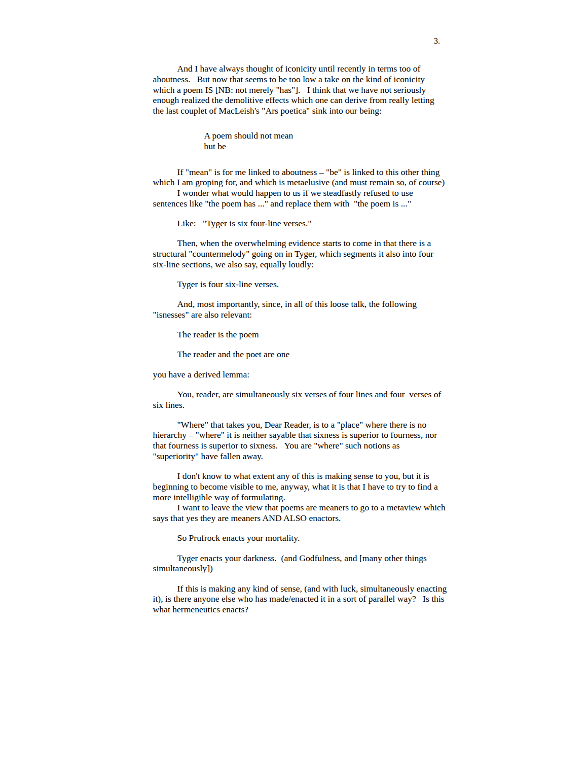3.
And I have always thought of iconicity until recently in terms too of aboutness. But now that seems to be too low a take on the kind of iconicity which a poem IS [NB: not merely "has"]. I think that we have not seriously enough realized the demolitive effects which one can derive from really letting the last couplet of MacLeish's "Ars poetica" sink into our being:
A poem should not mean
but be
If "mean" is for me linked to aboutness – "be" is linked to this other thing which I am groping for, and which is metaelusive (and must remain so, of course)
I wonder what would happen to us if we steadfastly refused to use sentences like "the poem has ..." and replace them with "the poem is ..."
Like: "Tyger is six four-line verses."
Then, when the overwhelming evidence starts to come in that there is a structural "countermelody" going on in Tyger, which segments it also into four six-line sections, we also say, equally loudly:
Tyger is four six-line verses.
And, most importantly, since, in all of this loose talk, the following "isnesses" are also relevant:
The reader is the poem
The reader and the poet are one
you have a derived lemma:
You, reader, are simultaneously six verses of four lines and four verses of six lines.
"Where" that takes you, Dear Reader, is to a "place" where there is no hierarchy – "where" it is neither sayable that sixness is superior to fourness, nor that fourness is superior to sixness. You are "where" such notions as "superiority" have fallen away.
I don't know to what extent any of this is making sense to you, but it is beginning to become visible to me, anyway, what it is that I have to try to find a more intelligible way of formulating.
I want to leave the view that poems are meaners to go to a metaview which says that yes they are meaners AND ALSO enactors.
So Prufrock enacts your mortality.
Tyger enacts your darkness. (and Godfulness, and [many other things simultaneously])
If this is making any kind of sense, (and with luck, simultaneously enacting it), is there anyone else who has made/enacted it in a sort of parallel way? Is this what hermeneutics enacts?